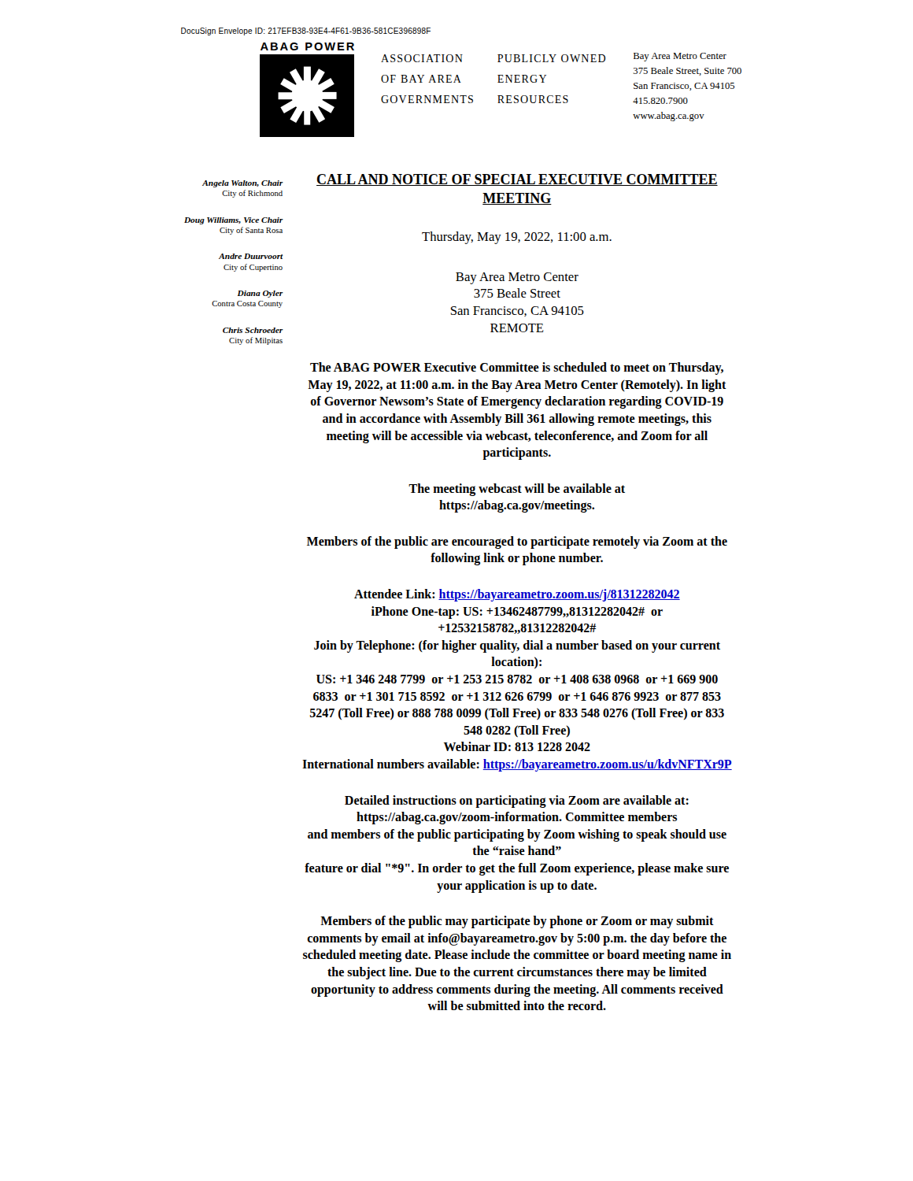DocuSign Envelope ID: 217EFB38-93E4-4F61-9B36-581CE396898F
ABAG POWER
ASSOCIATION
OF BAY AREA
GOVERNMENTS
PUBLICLY OWNED
ENERGY
RESOURCES
Bay Area Metro Center
375 Beale Street, Suite 700
San Francisco, CA 94105
415.820.7900
www.abag.ca.gov
Angela Walton, Chair City of Richmond
Doug Williams, Vice Chair City of Santa Rosa
Andre Duurvoort City of Cupertino
Diana Oyler Contra Costa County
Chris Schroeder City of Milpitas
CALL AND NOTICE OF SPECIAL EXECUTIVE COMMITTEE MEETING
Thursday, May 19, 2022, 11:00 a.m.
Bay Area Metro Center
375 Beale Street
San Francisco, CA 94105
REMOTE
The ABAG POWER Executive Committee is scheduled to meet on Thursday, May 19, 2022, at 11:00 a.m. in the Bay Area Metro Center (Remotely). In light of Governor Newsom’s State of Emergency declaration regarding COVID-19 and in accordance with Assembly Bill 361 allowing remote meetings, this meeting will be accessible via webcast, teleconference, and Zoom for all participants.
The meeting webcast will be available at
https://abag.ca.gov/meetings.
Members of the public are encouraged to participate remotely via Zoom at the following link or phone number.
Attendee Link: https://bayareametro.zoom.us/j/81312282042
iPhone One-tap: US: +13462487799,,81312282042# or +12532158782,,81312282042#
Join by Telephone: (for higher quality, dial a number based on your current location):
US: +1 346 248 7799 or +1 253 215 8782 or +1 408 638 0968 or +1 669 900 6833 or +1 301 715 8592 or +1 312 626 6799 or +1 646 876 9923 or 877 853 5247 (Toll Free) or 888 788 0099 (Toll Free) or 833 548 0276 (Toll Free) or 833 548 0282 (Toll Free)
Webinar ID: 813 1228 2042
International numbers available: https://bayareametro.zoom.us/u/kdvNFTXr9P
Detailed instructions on participating via Zoom are available at:
https://abag.ca.gov/zoom-information. Committee members
and members of the public participating by Zoom wishing to speak should use the “raise hand”
feature or dial "*9". In order to get the full Zoom experience, please make sure your application is up to date.
Members of the public may participate by phone or Zoom or may submit comments by email at info@bayareametro.gov by 5:00 p.m. the day before the scheduled meeting date. Please include the committee or board meeting name in the subject line. Due to the current circumstances there may be limited opportunity to address comments during the meeting. All comments received will be submitted into the record.